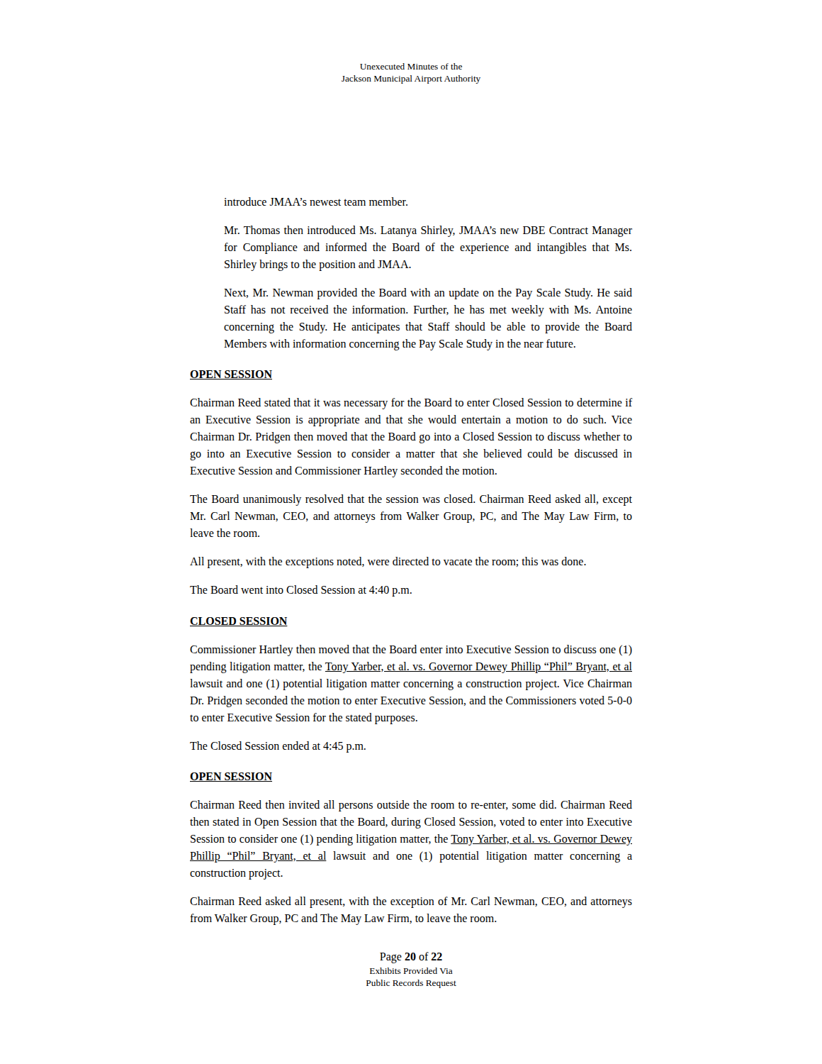Unexecuted Minutes of the
Jackson Municipal Airport Authority
introduce JMAA’s newest team member.
Mr. Thomas then introduced Ms. Latanya Shirley, JMAA’s new DBE Contract Manager for Compliance and informed the Board of the experience and intangibles that Ms. Shirley brings to the position and JMAA.
Next, Mr. Newman provided the Board with an update on the Pay Scale Study. He said Staff has not received the information. Further, he has met weekly with Ms. Antoine concerning the Study. He anticipates that Staff should be able to provide the Board Members with information concerning the Pay Scale Study in the near future.
OPEN SESSION
Chairman Reed stated that it was necessary for the Board to enter Closed Session to determine if an Executive Session is appropriate and that she would entertain a motion to do such. Vice Chairman Dr. Pridgen then moved that the Board go into a Closed Session to discuss whether to go into an Executive Session to consider a matter that she believed could be discussed in Executive Session and Commissioner Hartley seconded the motion.
The Board unanimously resolved that the session was closed. Chairman Reed asked all, except Mr. Carl Newman, CEO, and attorneys from Walker Group, PC, and The May Law Firm, to leave the room.
All present, with the exceptions noted, were directed to vacate the room; this was done.
The Board went into Closed Session at 4:40 p.m.
CLOSED SESSION
Commissioner Hartley then moved that the Board enter into Executive Session to discuss one (1) pending litigation matter, the Tony Yarber, et al. vs. Governor Dewey Phillip “Phil” Bryant, et al lawsuit and one (1) potential litigation matter concerning a construction project. Vice Chairman Dr. Pridgen seconded the motion to enter Executive Session, and the Commissioners voted 5-0-0 to enter Executive Session for the stated purposes.
The Closed Session ended at 4:45 p.m.
OPEN SESSION
Chairman Reed then invited all persons outside the room to re-enter, some did. Chairman Reed then stated in Open Session that the Board, during Closed Session, voted to enter into Executive Session to consider one (1) pending litigation matter, the Tony Yarber, et al. vs. Governor Dewey Phillip “Phil” Bryant, et al lawsuit and one (1) potential litigation matter concerning a construction project.
Chairman Reed asked all present, with the exception of Mr. Carl Newman, CEO, and attorneys from Walker Group, PC and The May Law Firm, to leave the room.
Page 20 of 22
Exhibits Provided Via
Public Records Request